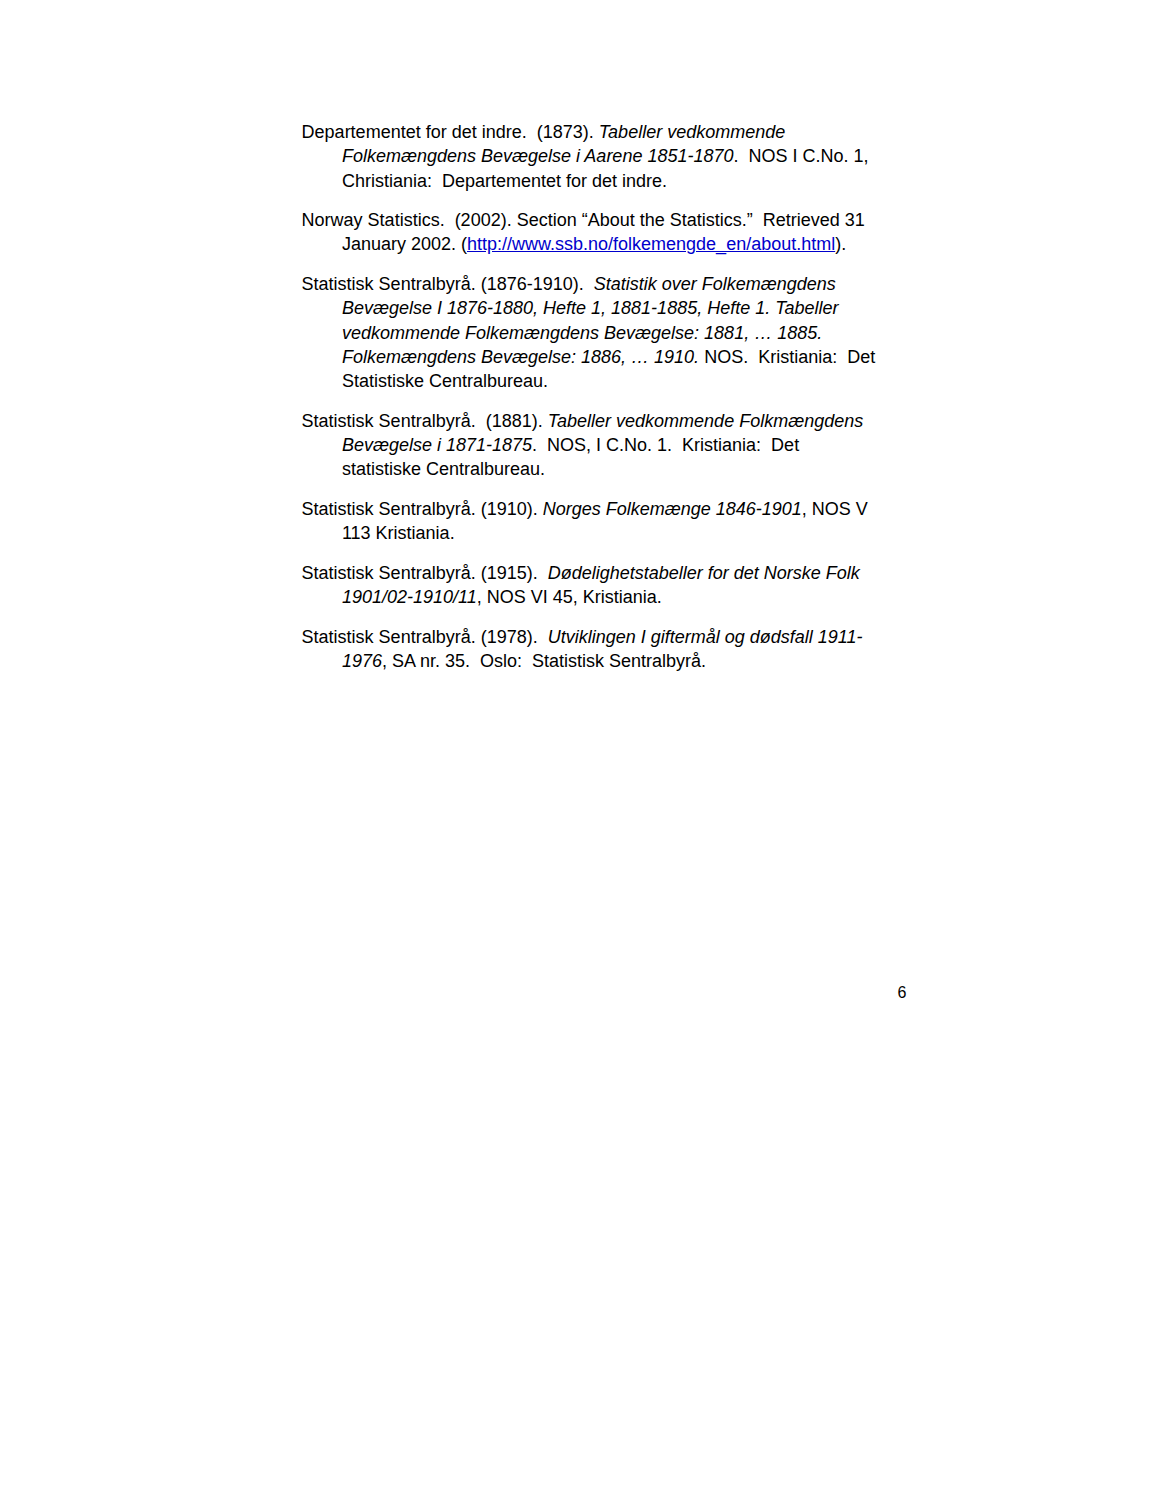Departementet for det indre. (1873). Tabeller vedkommende Folkemængdens Bevægelse i Aarene 1851-1870. NOS I C.No. 1, Christiania: Departementet for det indre.
Norway Statistics. (2002). Section “About the Statistics.” Retrieved 31 January 2002. (http://www.ssb.no/folkemengde_en/about.html).
Statistisk Sentralbyrå. (1876-1910). Statistik over Folkemængdens Bevægelse I 1876-1880, Hefte 1, 1881-1885, Hefte 1. Tabeller vedkommende Folkemængdens Bevægelse: 1881, … 1885. Folkemængdens Bevægelse: 1886, … 1910. NOS. Kristiania: Det Statistiske Centralbureau.
Statistisk Sentralbyrå. (1881). Tabeller vedkommende Folkmængdens Bevægelse i 1871-1875. NOS, I C.No. 1. Kristiania: Det statistiske Centralbureau.
Statistisk Sentralbyrå. (1910). Norges Folkemænge 1846-1901, NOS V 113 Kristiania.
Statistisk Sentralbyrå. (1915). Dødelighetstabeller for det Norske Folk 1901/02-1910/11, NOS VI 45, Kristiania.
Statistisk Sentralbyrå. (1978). Utviklingen I giftermål og dødsfall 1911-1976, SA nr. 35. Oslo: Statistisk Sentralbyrå.
6